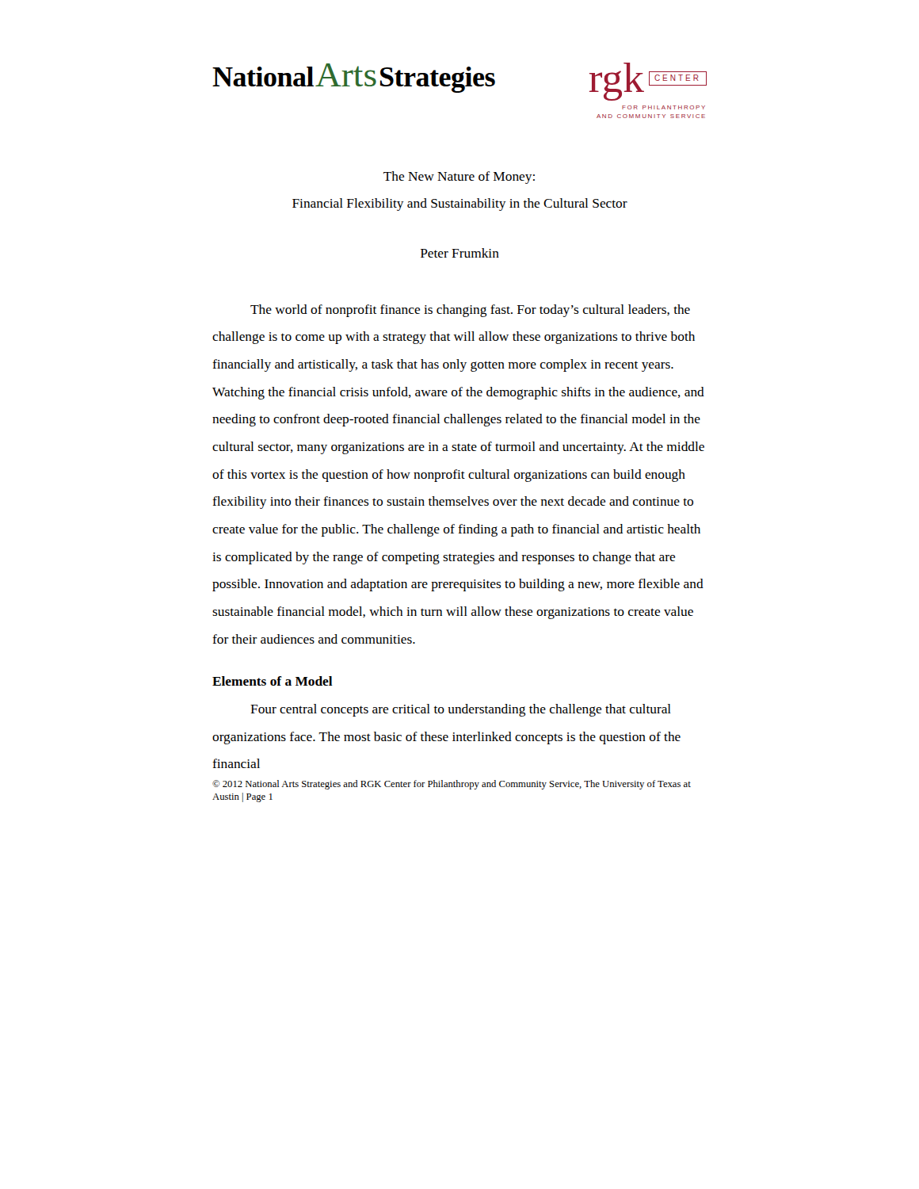National Arts Strategies
rgk CENTER
FOR PHILANTHROPY
AND COMMUNITY SERVICE
The New Nature of Money:
Financial Flexibility and Sustainability in the Cultural Sector
Peter Frumkin
The world of nonprofit finance is changing fast. For today’s cultural leaders, the challenge is to come up with a strategy that will allow these organizations to thrive both financially and artistically, a task that has only gotten more complex in recent years. Watching the financial crisis unfold, aware of the demographic shifts in the audience, and needing to confront deep-rooted financial challenges related to the financial model in the cultural sector, many organizations are in a state of turmoil and uncertainty. At the middle of this vortex is the question of how nonprofit cultural organizations can build enough flexibility into their finances to sustain themselves over the next decade and continue to create value for the public. The challenge of finding a path to financial and artistic health is complicated by the range of competing strategies and responses to change that are possible. Innovation and adaptation are prerequisites to building a new, more flexible and sustainable financial model, which in turn will allow these organizations to create value for their audiences and communities.
Elements of a Model
Four central concepts are critical to understanding the challenge that cultural organizations face. The most basic of these interlinked concepts is the question of the financial
© 2012 National Arts Strategies and RGK Center for Philanthropy and Community Service, The University of Texas at Austin | Page 1